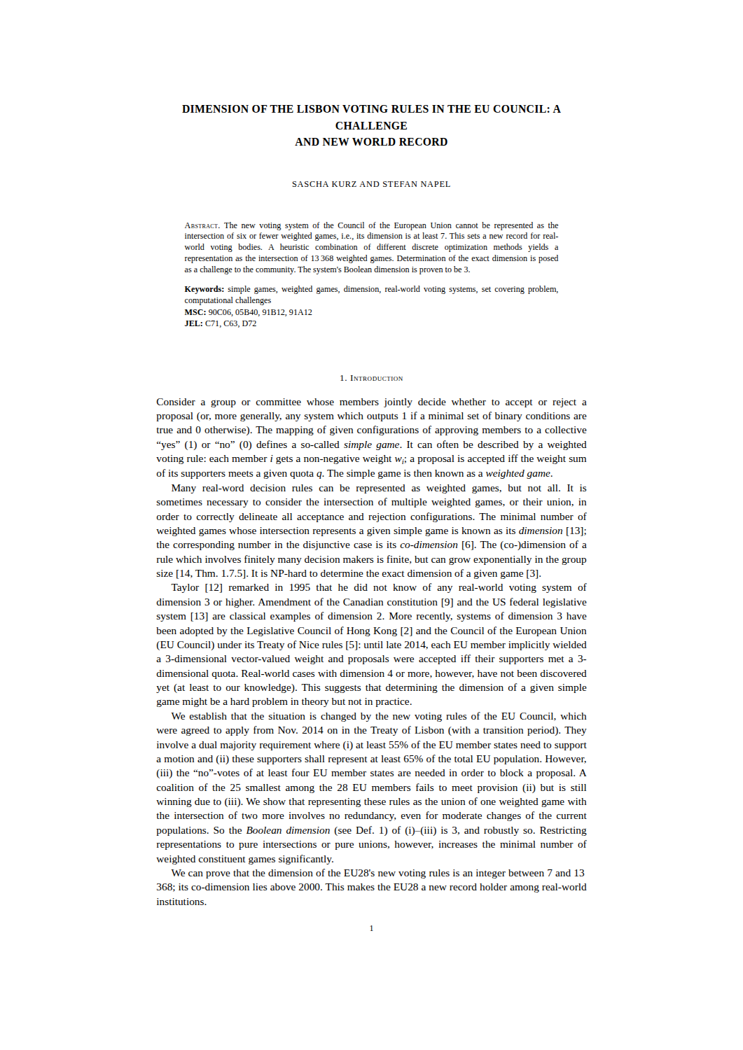Dimension of the Lisbon Voting Rules in the EU Council: A Challenge
and New World Record
Sascha Kurz and Stefan Napel
Abstract. The new voting system of the Council of the European Union cannot be represented as the intersection of six or fewer weighted games, i.e., its dimension is at least 7. This sets a new record for real-world voting bodies. A heuristic combination of different discrete optimization methods yields a representation as the intersection of 13 368 weighted games. Determination of the exact dimension is posed as a challenge to the community. The system's Boolean dimension is proven to be 3.
Keywords: simple games, weighted games, dimension, real-world voting systems, set covering problem, computational challenges
MSC: 90C06, 05B40, 91B12, 91A12
JEL: C71, C63, D72
1. Introduction
Consider a group or committee whose members jointly decide whether to accept or reject a proposal (or, more generally, any system which outputs 1 if a minimal set of binary conditions are true and 0 otherwise). The mapping of given configurations of approving members to a collective “yes” (1) or “no” (0) defines a so-called simple game. It can often be described by a weighted voting rule: each member i gets a non-negative weight wi; a proposal is accepted iff the weight sum of its supporters meets a given quota q. The simple game is then known as a weighted game.
Many real-word decision rules can be represented as weighted games, but not all. It is sometimes necessary to consider the intersection of multiple weighted games, or their union, in order to correctly delineate all acceptance and rejection configurations. The minimal number of weighted games whose intersection represents a given simple game is known as its dimension [13]; the corresponding number in the disjunctive case is its co-dimension [6]. The (co-)dimension of a rule which involves finitely many decision makers is finite, but can grow exponentially in the group size [14, Thm. 1.7.5]. It is NP-hard to determine the exact dimension of a given game [3].
Taylor [12] remarked in 1995 that he did not know of any real-world voting system of dimension 3 or higher. Amendment of the Canadian constitution [9] and the US federal legislative system [13] are classical examples of dimension 2. More recently, systems of dimension 3 have been adopted by the Legislative Council of Hong Kong [2] and the Council of the European Union (EU Council) under its Treaty of Nice rules [5]: until late 2014, each EU member implicitly wielded a 3-dimensional vector-valued weight and proposals were accepted iff their supporters met a 3-dimensional quota. Real-world cases with dimension 4 or more, however, have not been discovered yet (at least to our knowledge). This suggests that determining the dimension of a given simple game might be a hard problem in theory but not in practice.
We establish that the situation is changed by the new voting rules of the EU Council, which were agreed to apply from Nov. 2014 on in the Treaty of Lisbon (with a transition period). They involve a dual majority requirement where (i) at least 55% of the EU member states need to support a motion and (ii) these supporters shall represent at least 65% of the total EU population. However, (iii) the “no”-votes of at least four EU member states are needed in order to block a proposal. A coalition of the 25 smallest among the 28 EU members fails to meet provision (ii) but is still winning due to (iii). We show that representing these rules as the union of one weighted game with the intersection of two more involves no redundancy, even for moderate changes of the current populations. So the Boolean dimension (see Def. 1) of (i)–(iii) is 3, and robustly so. Restricting representations to pure intersections or pure unions, however, increases the minimal number of weighted constituent games significantly.
We can prove that the dimension of the EU28's new voting rules is an integer between 7 and 13 368; its co-dimension lies above 2000. This makes the EU28 a new record holder among real-world institutions.
1